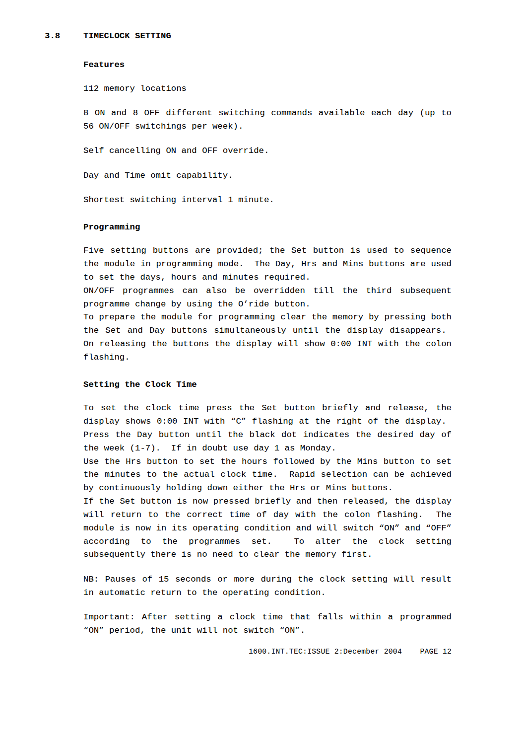3.8 TIMECLOCK SETTING
Features
112 memory locations
8 ON and 8 OFF different switching commands available each day (up to 56 ON/OFF switchings per week).
Self cancelling ON and OFF override.
Day and Time omit capability.
Shortest switching interval 1 minute.
Programming
Five setting buttons are provided; the Set button is used to sequence the module in programming mode. The Day, Hrs and Mins buttons are used to set the days, hours and minutes required.
ON/OFF programmes can also be overridden till the third subsequent programme change by using the O’ride button.
To prepare the module for programming clear the memory by pressing both the Set and Day buttons simultaneously until the display disappears. On releasing the buttons the display will show 0:00 INT with the colon flashing.
Setting the Clock Time
To set the clock time press the Set button briefly and release, the display shows 0:00 INT with “C” flashing at the right of the display. Press the Day button until the black dot indicates the desired day of the week (1-7). If in doubt use day 1 as Monday.
Use the Hrs button to set the hours followed by the Mins button to set the minutes to the actual clock time. Rapid selection can be achieved by continuously holding down either the Hrs or Mins buttons.
If the Set button is now pressed briefly and then released, the display will return to the correct time of day with the colon flashing. The module is now in its operating condition and will switch “ON” and “OFF” according to the programmes set. To alter the clock setting subsequently there is no need to clear the memory first.
NB: Pauses of 15 seconds or more during the clock setting will result in automatic return to the operating condition.
Important: After setting a clock time that falls within a programmed “ON” period, the unit will not switch “ON”.
1600.INT.TEC:ISSUE 2:December 2004 PAGE 12